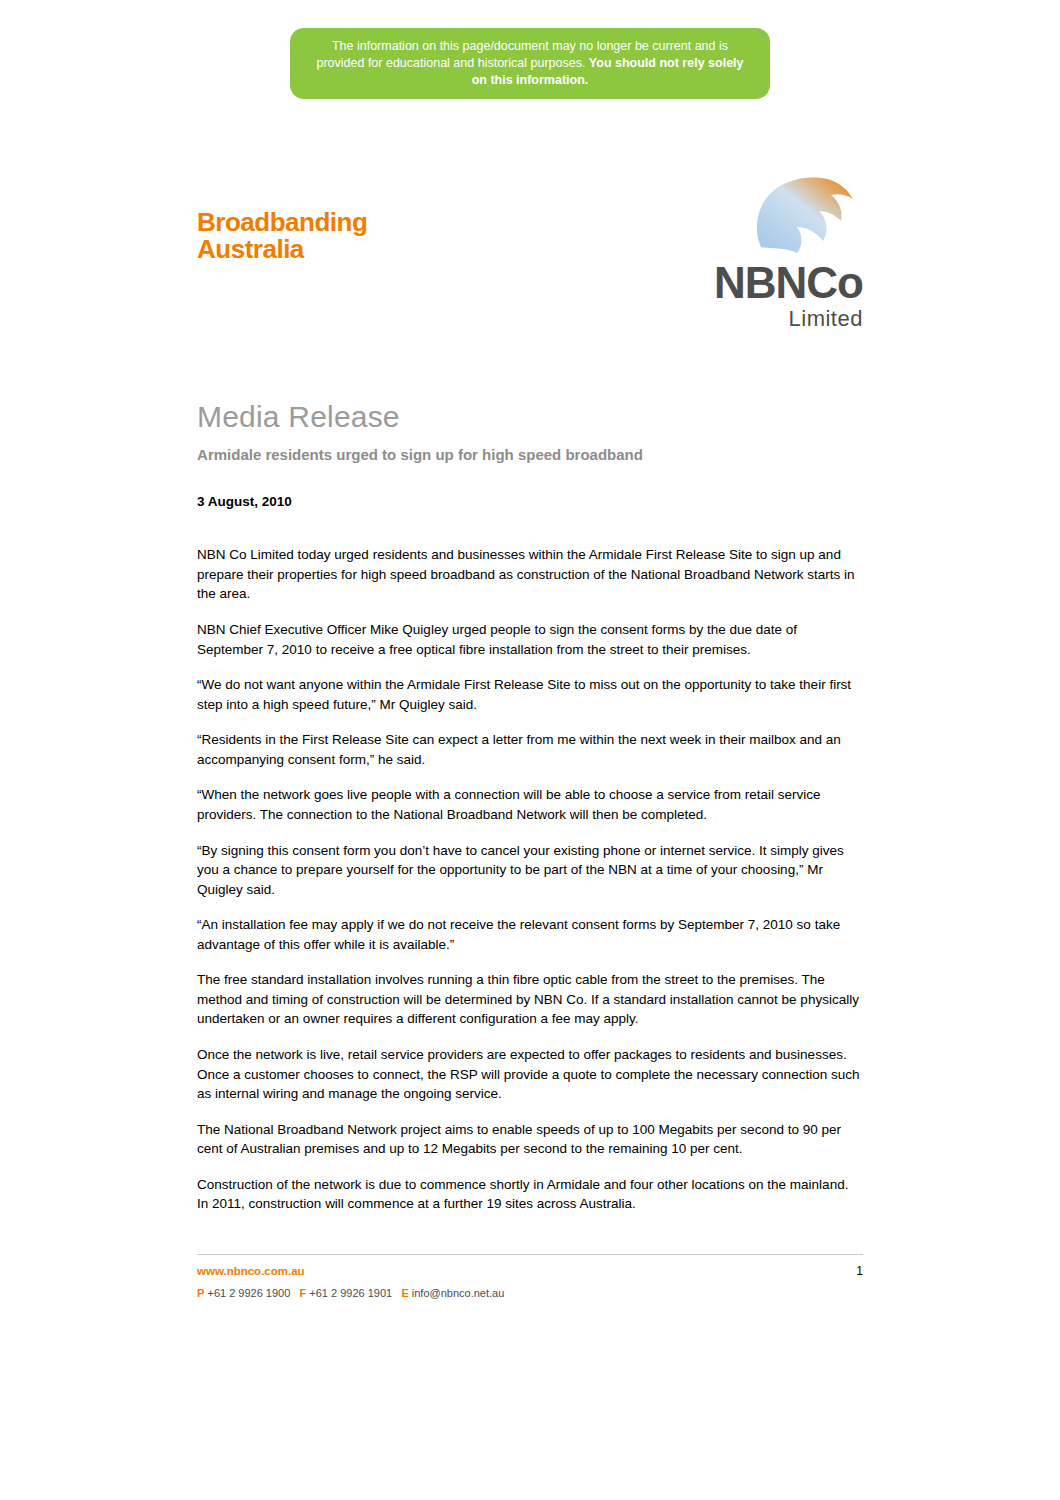The information on this page/document may no longer be current and is provided for educational and historical purposes. You should not rely solely on this information.
BroadbandingAustralia
NBNCo
Limited
Media Release
Armidale residents urged to sign up for high speed broadband
3 August, 2010
NBN Co Limited today urged residents and businesses within the Armidale First Release Site to sign up and prepare their properties for high speed broadband as construction of the National Broadband Network starts in the area.
NBN Chief Executive Officer Mike Quigley urged people to sign the consent forms by the due date of September 7, 2010 to receive a free optical fibre installation from the street to their premises.
“We do not want anyone within the Armidale First Release Site to miss out on the opportunity to take their first step into a high speed future,” Mr Quigley said.
“Residents in the First Release Site can expect a letter from me within the next week in their mailbox and an accompanying consent form,” he said.
“When the network goes live people with a connection will be able to choose a service from retail service providers. The connection to the National Broadband Network will then be completed.
“By signing this consent form you don’t have to cancel your existing phone or internet service. It simply gives you a chance to prepare yourself for the opportunity to be part of the NBN at a time of your choosing,” Mr Quigley said.
“An installation fee may apply if we do not receive the relevant consent forms by September 7, 2010 so take advantage of this offer while it is available.”
The free standard installation involves running a thin fibre optic cable from the street to the premises. The method and timing of construction will be determined by NBN Co. If a standard installation cannot be physically undertaken or an owner requires a different configuration a fee may apply.
Once the network is live, retail service providers are expected to offer packages to residents and businesses. Once a customer chooses to connect, the RSP will provide a quote to complete the necessary connection such as internal wiring and manage the ongoing service.
The National Broadband Network project aims to enable speeds of up to 100 Megabits per second to 90 per cent of Australian premises and up to 12 Megabits per second to the remaining 10 per cent.
Construction of the network is due to commence shortly in Armidale and four other locations on the mainland. In 2011, construction will commence at a further 19 sites across Australia.
1
www.nbnco.com.au
P +61 2 9926 1900 F +61 2 9926 1901 E info@nbnco.net.au